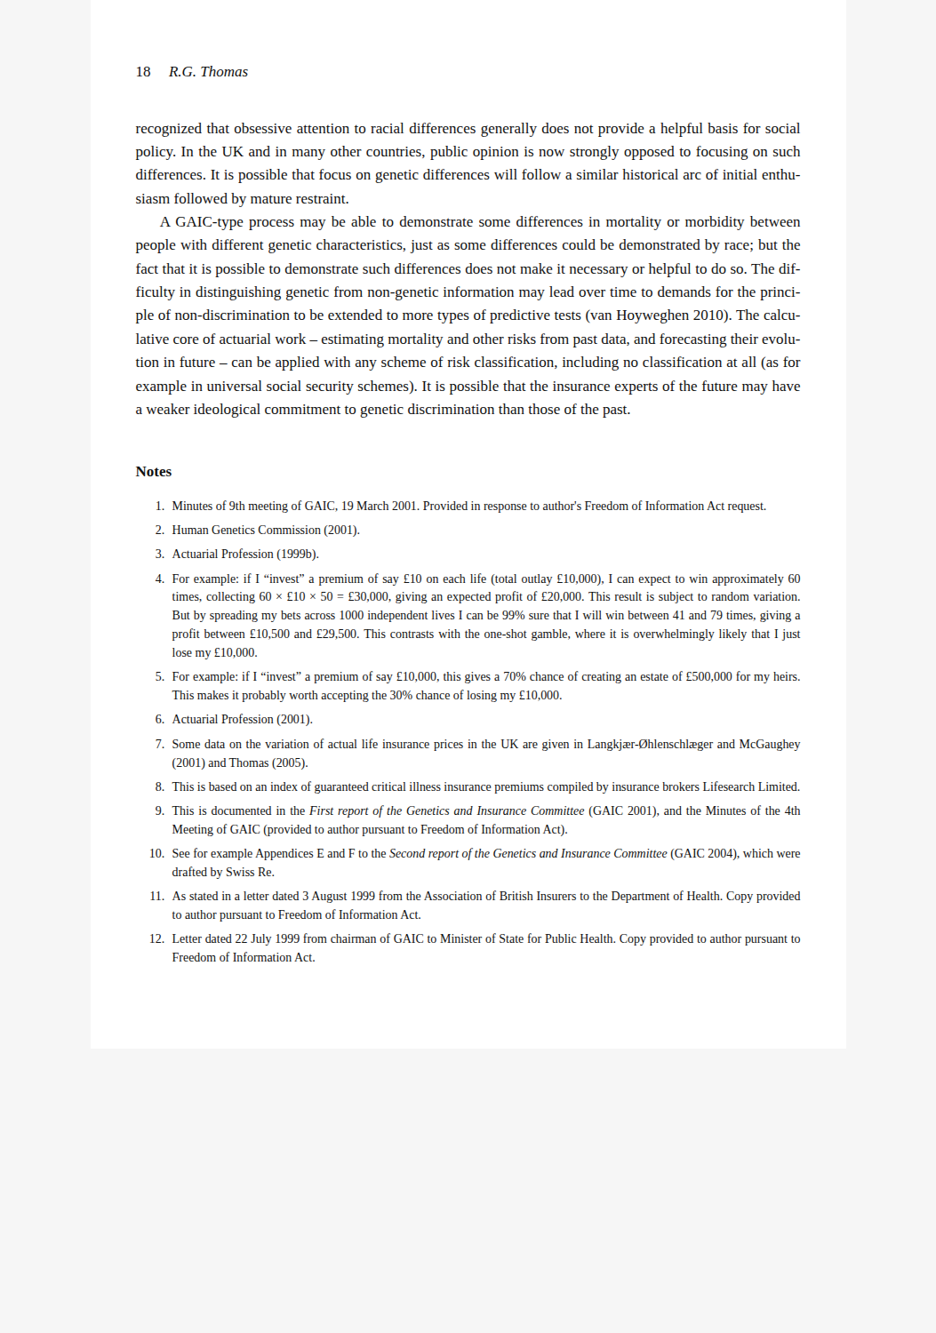18 R.G. Thomas
recognized that obsessive attention to racial differences generally does not provide a helpful basis for social policy. In the UK and in many other countries, public opinion is now strongly opposed to focusing on such differences. It is possible that focus on genetic differences will follow a similar historical arc of initial enthusiasm followed by mature restraint.
A GAIC-type process may be able to demonstrate some differences in mortality or morbidity between people with different genetic characteristics, just as some differences could be demonstrated by race; but the fact that it is possible to demonstrate such differences does not make it necessary or helpful to do so. The difficulty in distinguishing genetic from non-genetic information may lead over time to demands for the principle of non-discrimination to be extended to more types of predictive tests (van Hoyweghen 2010). The calculative core of actuarial work – estimating mortality and other risks from past data, and forecasting their evolution in future – can be applied with any scheme of risk classification, including no classification at all (as for example in universal social security schemes). It is possible that the insurance experts of the future may have a weaker ideological commitment to genetic discrimination than those of the past.
Notes
Minutes of 9th meeting of GAIC, 19 March 2001. Provided in response to author's Freedom of Information Act request.
Human Genetics Commission (2001).
Actuarial Profession (1999b).
For example: if I “invest” a premium of say £10 on each life (total outlay £10,000), I can expect to win approximately 60 times, collecting 60 × £10 × 50 = £30,000, giving an expected profit of £20,000. This result is subject to random variation. But by spreading my bets across 1000 independent lives I can be 99% sure that I will win between 41 and 79 times, giving a profit between £10,500 and £29,500. This contrasts with the one-shot gamble, where it is overwhelmingly likely that I just lose my £10,000.
For example: if I “invest” a premium of say £10,000, this gives a 70% chance of creating an estate of £500,000 for my heirs. This makes it probably worth accepting the 30% chance of losing my £10,000.
Actuarial Profession (2001).
Some data on the variation of actual life insurance prices in the UK are given in Langkjær-Øhlenschlæger and McGaughey (2001) and Thomas (2005).
This is based on an index of guaranteed critical illness insurance premiums compiled by insurance brokers Lifesearch Limited.
This is documented in the First report of the Genetics and Insurance Committee (GAIC 2001), and the Minutes of the 4th Meeting of GAIC (provided to author pursuant to Freedom of Information Act).
See for example Appendices E and F to the Second report of the Genetics and Insurance Committee (GAIC 2004), which were drafted by Swiss Re.
As stated in a letter dated 3 August 1999 from the Association of British Insurers to the Department of Health. Copy provided to author pursuant to Freedom of Information Act.
Letter dated 22 July 1999 from chairman of GAIC to Minister of State for Public Health. Copy provided to author pursuant to Freedom of Information Act.